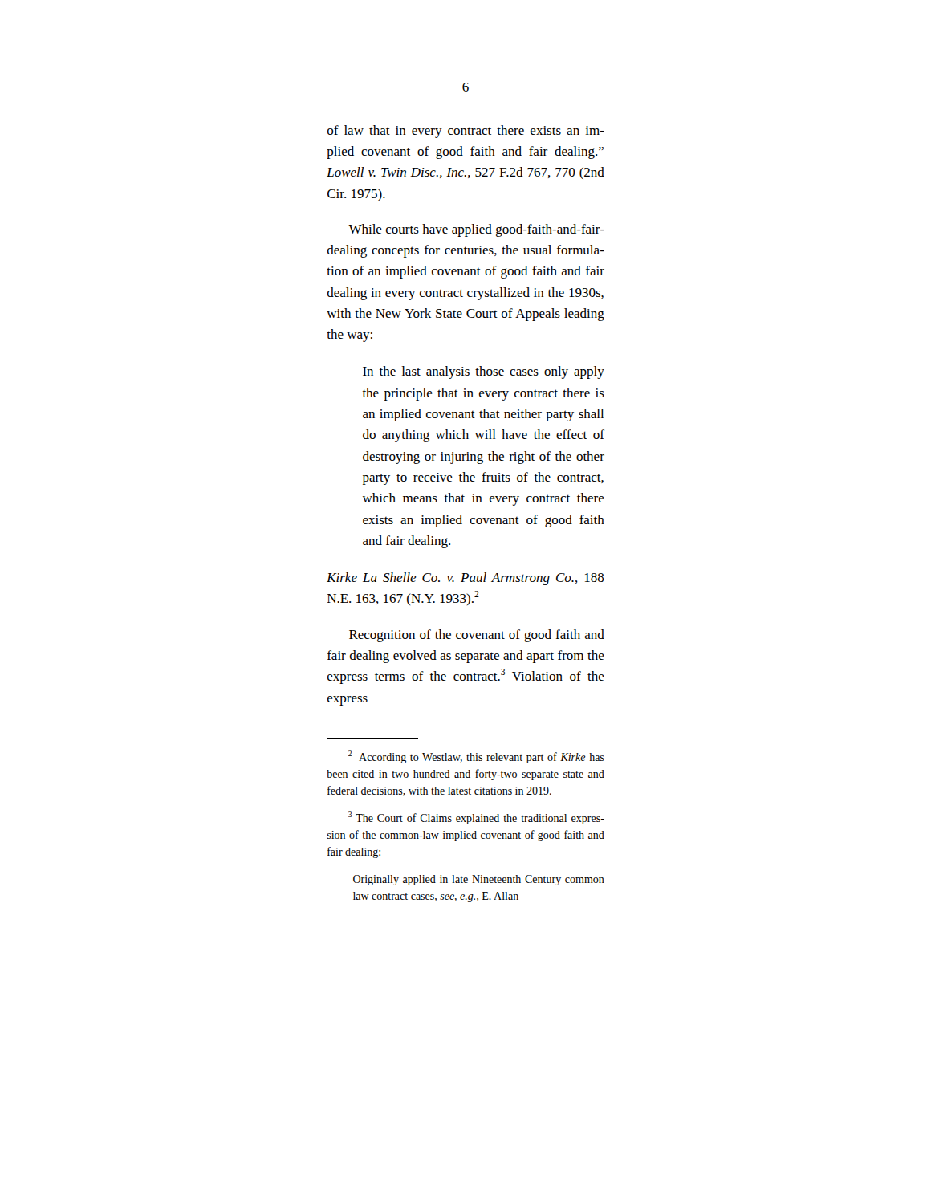6
of law that in every contract there exists an implied covenant of good faith and fair dealing.” Lowell v. Twin Disc., Inc., 527 F.2d 767, 770 (2nd Cir. 1975).
While courts have applied good-faith-and-fair-dealing concepts for centuries, the usual formulation of an implied covenant of good faith and fair dealing in every contract crystallized in the 1930s, with the New York State Court of Appeals leading the way:
In the last analysis those cases only apply the principle that in every contract there is an implied covenant that neither party shall do anything which will have the effect of destroying or injuring the right of the other party to receive the fruits of the contract, which means that in every contract there exists an implied covenant of good faith and fair dealing.
Kirke La Shelle Co. v. Paul Armstrong Co., 188 N.E. 163, 167 (N.Y. 1933).2
Recognition of the covenant of good faith and fair dealing evolved as separate and apart from the express terms of the contract.3 Violation of the express
2 According to Westlaw, this relevant part of Kirke has been cited in two hundred and forty-two separate state and federal decisions, with the latest citations in 2019.
3 The Court of Claims explained the traditional expression of the common-law implied covenant of good faith and fair dealing:
Originally applied in late Nineteenth Century common law contract cases, see, e.g., E. Allan